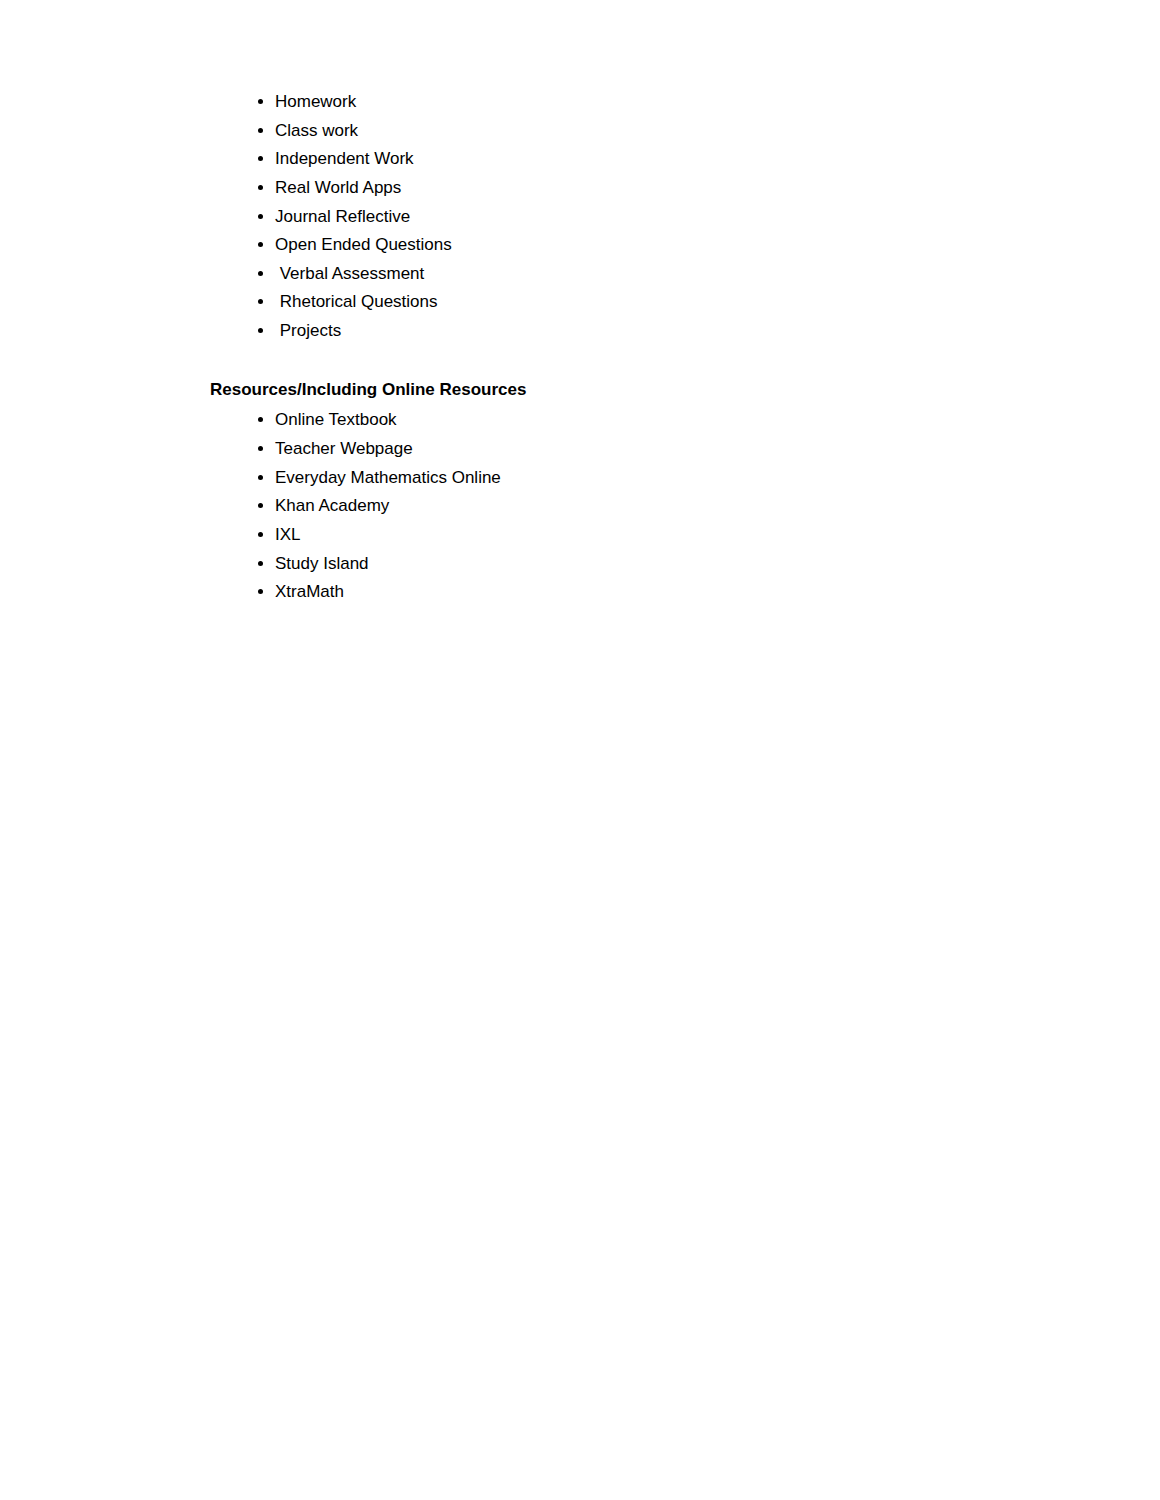Homework
Class work
Independent Work
Real World Apps
Journal Reflective
Open Ended Questions
Verbal Assessment
Rhetorical Questions
Projects
Resources/Including Online Resources
Online Textbook
Teacher Webpage
Everyday Mathematics Online
Khan Academy
IXL
Study Island
XtraMath